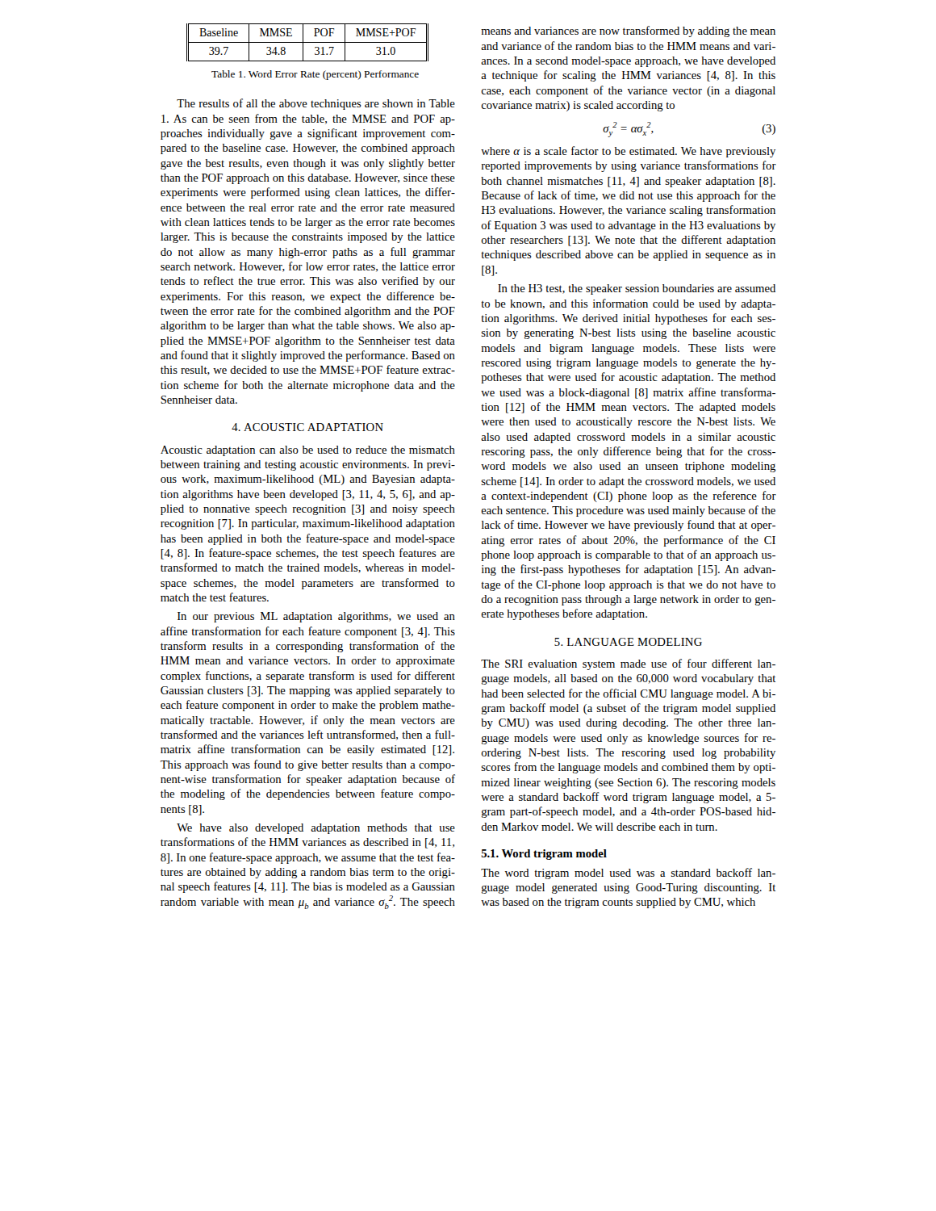| Baseline | MMSE | POF | MMSE+POF |
| --- | --- | --- | --- |
| 39.7 | 34.8 | 31.7 | 31.0 |
Table 1. Word Error Rate (percent) Performance
The results of all the above techniques are shown in Table 1. As can be seen from the table, the MMSE and POF approaches individually gave a significant improvement compared to the baseline case. However, the combined approach gave the best results, even though it was only slightly better than the POF approach on this database. However, since these experiments were performed using clean lattices, the difference between the real error rate and the error rate measured with clean lattices tends to be larger as the error rate becomes larger. This is because the constraints imposed by the lattice do not allow as many high-error paths as a full grammar search network. However, for low error rates, the lattice error tends to reflect the true error. This was also verified by our experiments. For this reason, we expect the difference between the error rate for the combined algorithm and the POF algorithm to be larger than what the table shows. We also applied the MMSE+POF algorithm to the Sennheiser test data and found that it slightly improved the performance. Based on this result, we decided to use the MMSE+POF feature extraction scheme for both the alternate microphone data and the Sennheiser data.
4. Acoustic Adaptation
Acoustic adaptation can also be used to reduce the mismatch between training and testing acoustic environments. In previous work, maximum-likelihood (ML) and Bayesian adaptation algorithms have been developed [3, 11, 4, 5, 6], and applied to nonnative speech recognition [3] and noisy speech recognition [7]. In particular, maximum-likelihood adaptation has been applied in both the feature-space and model-space [4, 8]. In feature-space schemes, the test speech features are transformed to match the trained models, whereas in model-space schemes, the model parameters are transformed to match the test features.
In our previous ML adaptation algorithms, we used an affine transformation for each feature component [3, 4]. This transform results in a corresponding transformation of the HMM mean and variance vectors. In order to approximate complex functions, a separate transform is used for different Gaussian clusters [3]. The mapping was applied separately to each feature component in order to make the problem mathematically tractable. However, if only the mean vectors are transformed and the variances left untransformed, then a full-matrix affine transformation can be easily estimated [12]. This approach was found to give better results than a component-wise transformation for speaker adaptation because of the modeling of the dependencies between feature components [8].
We have also developed adaptation methods that use transformations of the HMM variances as described in [4, 11, 8]. In one feature-space approach, we assume that the test features are obtained by adding a random bias term to the original speech features [4, 11]. The bias is modeled as a Gaussian random variable with mean μb and variance σb2. The speech means and variances are now transformed by adding the mean and variance of the random bias to the HMM means and variances. In a second model-space approach, we have developed a technique for scaling the HMM variances [4, 8]. In this case, each component of the variance vector (in a diagonal covariance matrix) is scaled according to
σy2 = ασx2, (3)
where α is a scale factor to be estimated. We have previously reported improvements by using variance transformations for both channel mismatches [11, 4] and speaker adaptation [8]. Because of lack of time, we did not use this approach for the H3 evaluations. However, the variance scaling transformation of Equation 3 was used to advantage in the H3 evaluations by other researchers [13]. We note that the different adaptation techniques described above can be applied in sequence as in [8].
In the H3 test, the speaker session boundaries are assumed to be known, and this information could be used by adaptation algorithms. We derived initial hypotheses for each session by generating N-best lists using the baseline acoustic models and bigram language models. These lists were rescored using trigram language models to generate the hypotheses that were used for acoustic adaptation. The method we used was a block-diagonal [8] matrix affine transformation [12] of the HMM mean vectors. The adapted models were then used to acoustically rescore the N-best lists. We also used adapted crossword models in a similar acoustic rescoring pass, the only difference being that for the crossword models we also used an unseen triphone modeling scheme [14]. In order to adapt the crossword models, we used a context-independent (CI) phone loop as the reference for each sentence. This procedure was used mainly because of the lack of time. However we have previously found that at operating error rates of about 20%, the performance of the CI phone loop approach is comparable to that of an approach using the first-pass hypotheses for adaptation [15]. An advantage of the CI-phone loop approach is that we do not have to do a recognition pass through a large network in order to generate hypotheses before adaptation.
5. Language Modeling
The SRI evaluation system made use of four different language models, all based on the 60,000 word vocabulary that had been selected for the official CMU language model. A bigram backoff model (a subset of the trigram model supplied by CMU) was used during decoding. The other three language models were used only as knowledge sources for reordering N-best lists. The rescoring used log probability scores from the language models and combined them by optimized linear weighting (see Section 6). The rescoring models were a standard backoff word trigram language model, a 5-gram part-of-speech model, and a 4th-order POS-based hidden Markov model. We will describe each in turn.
5.1. Word trigram model
The word trigram model used was a standard backoff language model generated using Good-Turing discounting. It was based on the trigram counts supplied by CMU, which